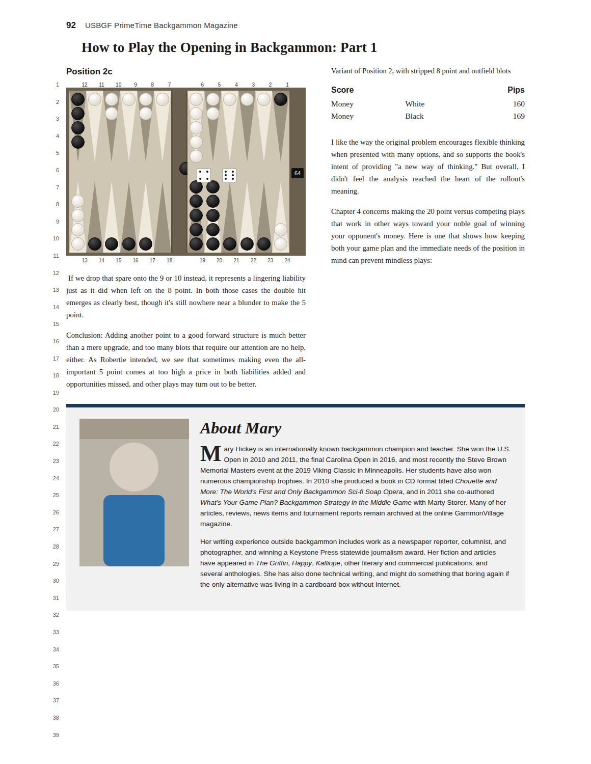1
2
3
4
5
6
7
8
9
10
11
12
13
14
15
16
17
18
19
20
21
22
23
24
25
26
27
28
29
30
31
32
33
34
35
36
37
38
39
92 USBGF PrimeTime Backgammon Magazine
How to Play the Opening in Backgammon: Part 1
Position 2c
121110987 654321
64
131415161718 192021222324
If we drop that spare onto the 9 or 10 instead, it represents a lingering liability just as it did when left on the 8 point. In both those cases the double hit emerges as clearly best, though it's still nowhere near a blunder to make the 5 point.
Conclusion: Adding another point to a good forward structure is much better than a mere upgrade, and too many blots that require our attention are no help, either. As Robertie intended, we see that sometimes making even the all-important 5 point comes at too high a price in both liabilities added and opportunities missed, and other plays may turn out to be better.
Variant of Position 2, with stripped 8 point and outfield blots
| Score | | Pips |
| --- | --- | --- |
| Money | White | 160 |
| Money | Black | 169 |
I like the way the original problem encourages flexible thinking when presented with many options, and so supports the book's intent of providing "a new way of thinking." But overall, I didn't feel the analysis reached the heart of the rollout's meaning.
Chapter 4 concerns making the 20 point versus competing plays that work in other ways toward your noble goal of winning your opponent's money. Here is one that shows how keeping both your game plan and the immediate needs of the position in mind can prevent mindless plays:
About Mary
Mary Hickey is an internationally known backgammon champion and teacher. She won the U.S. Open in 2010 and 2011, the final Carolina Open in 2016, and most recently the Steve Brown Memorial Masters event at the 2019 Viking Classic in Minneapolis. Her students have also won numerous championship trophies. In 2010 she produced a book in CD format titled Chouette and More: The World's First and Only Backgammon Sci-fi Soap Opera, and in 2011 she co-authored What's Your Game Plan? Backgammon Strategy in the Middle Game with Marty Storer. Many of her articles, reviews, news items and tournament reports remain archived at the online GammonVillage magazine.
Her writing experience outside backgammon includes work as a newspaper reporter, columnist, and photographer, and winning a Keystone Press statewide journalism award. Her fiction and articles have appeared in The Griffin, Happy, Kalliope, other literary and commercial publications, and several anthologies. She has also done technical writing, and might do something that boring again if the only alternative was living in a cardboard box without Internet.